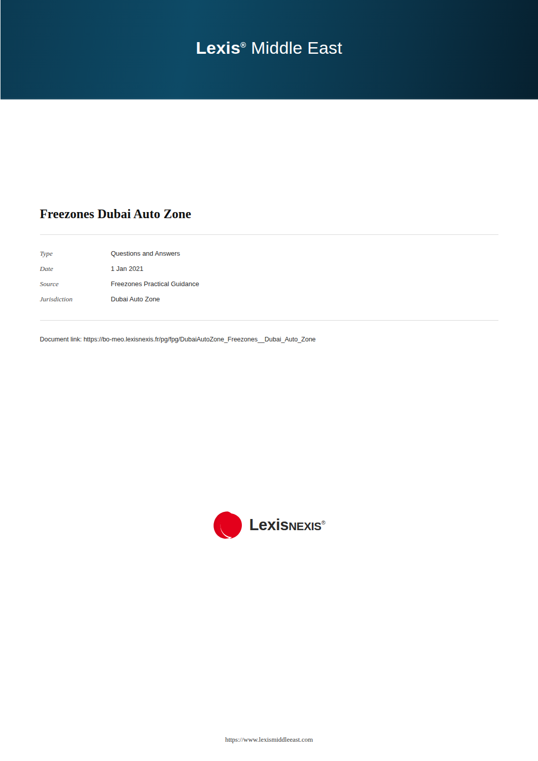Lexis® Middle East
Freezones Dubai Auto Zone
| Type | Questions and Answers |
| Date | 1 Jan 2021 |
| Source | Freezones Practical Guidance |
| Jurisdiction | Dubai Auto Zone |
Document link: https://bo-meo.lexisnexis.fr/pg/fpg/DubaiAutoZone_Freezones__Dubai_Auto_Zone
LexisNexis®
https://www.lexismiddleeast.com